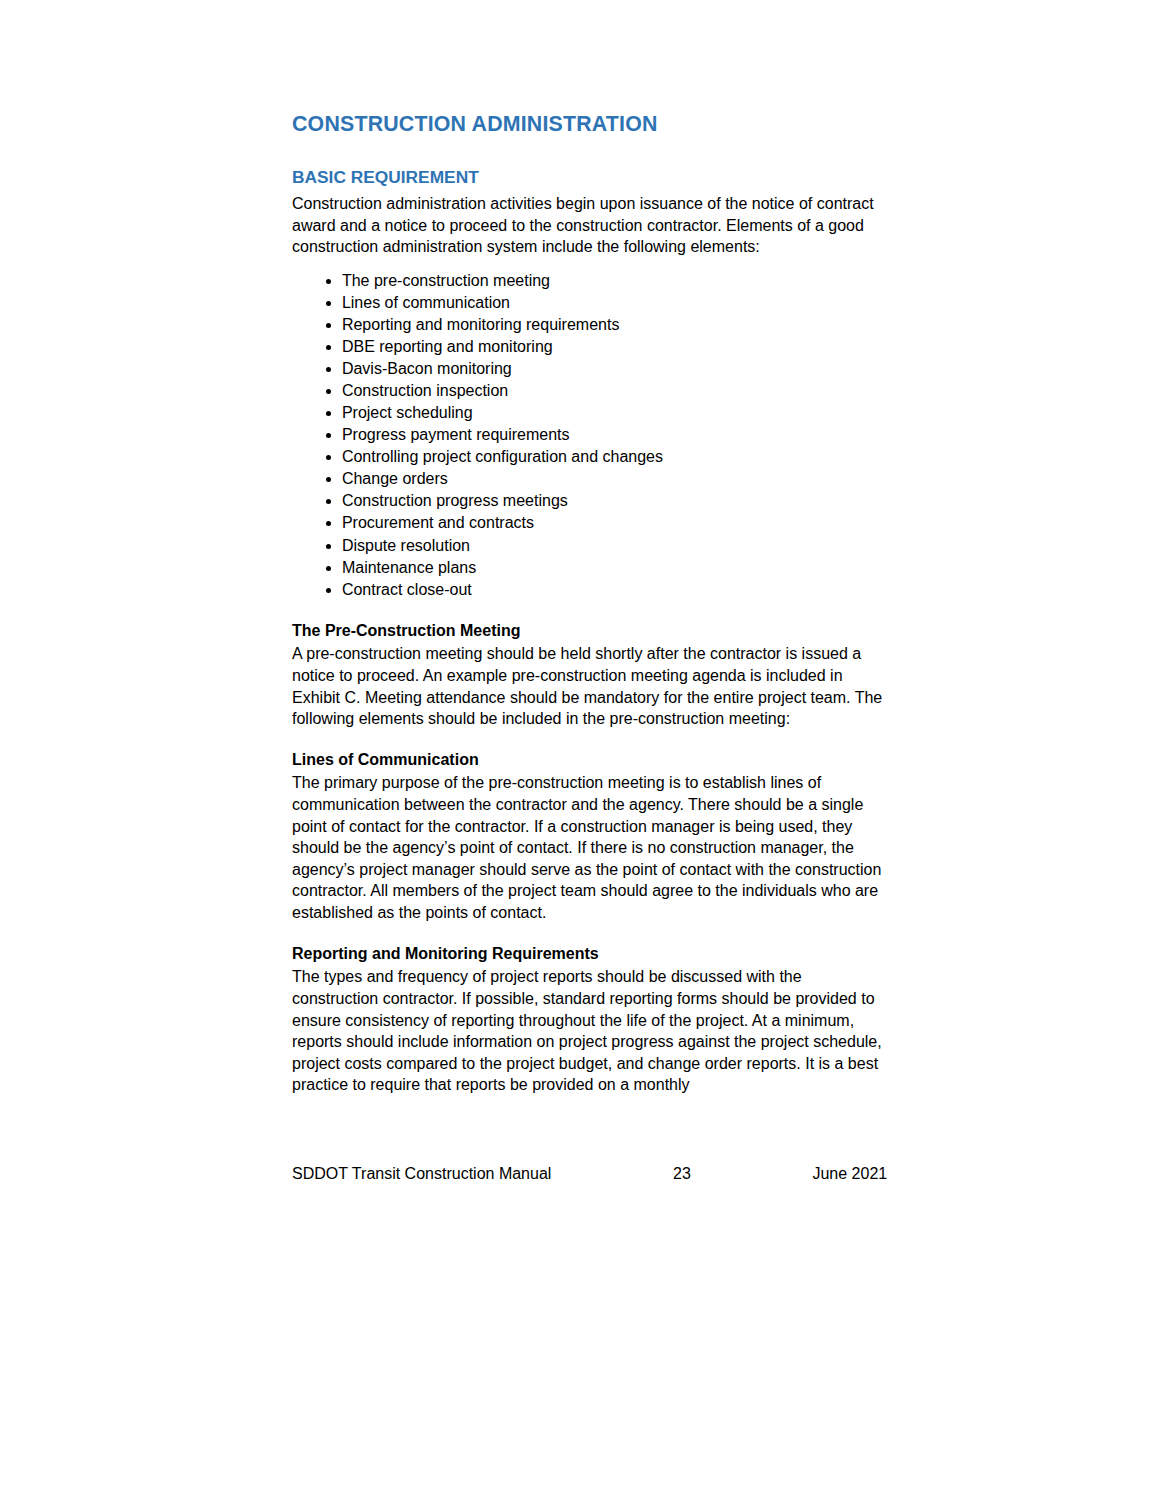CONSTRUCTION ADMINISTRATION
BASIC REQUIREMENT
Construction administration activities begin upon issuance of the notice of contract award and a notice to proceed to the construction contractor. Elements of a good construction administration system include the following elements:
The pre-construction meeting
Lines of communication
Reporting and monitoring requirements
DBE reporting and monitoring
Davis-Bacon monitoring
Construction inspection
Project scheduling
Progress payment requirements
Controlling project configuration and changes
Change orders
Construction progress meetings
Procurement and contracts
Dispute resolution
Maintenance plans
Contract close-out
The Pre-Construction Meeting
A pre-construction meeting should be held shortly after the contractor is issued a notice to proceed. An example pre-construction meeting agenda is included in Exhibit C. Meeting attendance should be mandatory for the entire project team. The following elements should be included in the pre-construction meeting:
Lines of Communication
The primary purpose of the pre-construction meeting is to establish lines of communication between the contractor and the agency. There should be a single point of contact for the contractor. If a construction manager is being used, they should be the agency’s point of contact. If there is no construction manager, the agency’s project manager should serve as the point of contact with the construction contractor. All members of the project team should agree to the individuals who are established as the points of contact.
Reporting and Monitoring Requirements
The types and frequency of project reports should be discussed with the construction contractor. If possible, standard reporting forms should be provided to ensure consistency of reporting throughout the life of the project. At a minimum, reports should include information on project progress against the project schedule, project costs compared to the project budget, and change order reports. It is a best practice to require that reports be provided on a monthly
SDDOT Transit Construction Manual
23
June 2021